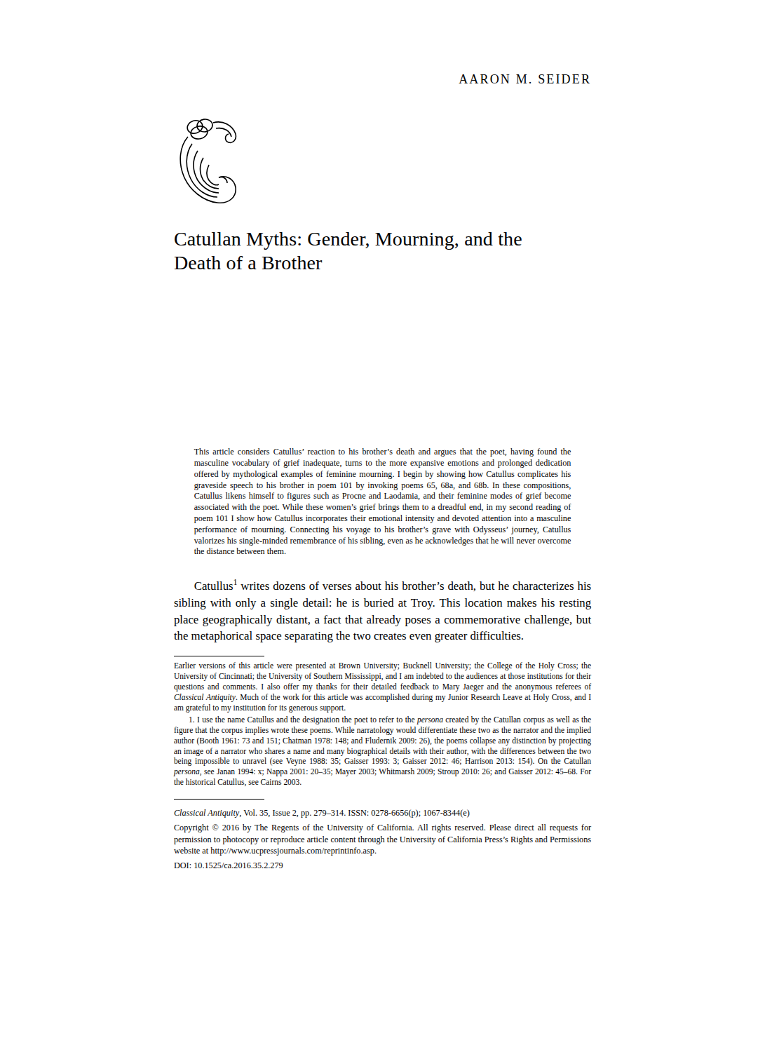AARON M. SEIDER
Catullan Myths: Gender, Mourning, and the
Death of a Brother
This article considers Catullus’ reaction to his brother’s death and argues that the poet, having found the masculine vocabulary of grief inadequate, turns to the more expansive emotions and prolonged dedication offered by mythological examples of feminine mourning. I begin by showing how Catullus complicates his graveside speech to his brother in poem 101 by invoking poems 65, 68a, and 68b. In these compositions, Catullus likens himself to figures such as Procne and Laodamia, and their feminine modes of grief become associated with the poet. While these women’s grief brings them to a dreadful end, in my second reading of poem 101 I show how Catullus incorporates their emotional intensity and devoted attention into a masculine performance of mourning. Connecting his voyage to his brother’s grave with Odysseus’ journey, Catullus valorizes his single-minded remembrance of his sibling, even as he acknowledges that he will never overcome the distance between them.
Catullus1 writes dozens of verses about his brother’s death, but he characterizes his sibling with only a single detail: he is buried at Troy. This location makes his resting place geographically distant, a fact that already poses a commemorative challenge, but the metaphorical space separating the two creates even greater difficulties.
Earlier versions of this article were presented at Brown University; Bucknell University; the College of the Holy Cross; the University of Cincinnati; the University of Southern Mississippi, and I am indebted to the audiences at those institutions for their questions and comments. I also offer my thanks for their detailed feedback to Mary Jaeger and the anonymous referees of Classical Antiquity. Much of the work for this article was accomplished during my Junior Research Leave at Holy Cross, and I am grateful to my institution for its generous support.
1. I use the name Catullus and the designation the poet to refer to the persona created by the Catullan corpus as well as the figure that the corpus implies wrote these poems. While narratology would differentiate these two as the narrator and the implied author (Booth 1961: 73 and 151; Chatman 1978: 148; and Fludernik 2009: 26), the poems collapse any distinction by projecting an image of a narrator who shares a name and many biographical details with their author, with the differences between the two being impossible to unravel (see Veyne 1988: 35; Gaisser 1993: 3; Gaisser 2012: 46; Harrison 2013: 154). On the Catullan persona, see Janan 1994: x; Nappa 2001: 20–35; Mayer 2003; Whitmarsh 2009; Stroup 2010: 26; and Gaisser 2012: 45–68. For the historical Catullus, see Cairns 2003.
Classical Antiquity, Vol. 35, Issue 2, pp. 279–314. ISSN: 0278-6656(p); 1067-8344(e)
Copyright © 2016 by The Regents of the University of California. All rights reserved. Please direct all requests for permission to photocopy or reproduce article content through the University of California Press’s Rights and Permissions website at http://www.ucpressjournals.com/reprintinfo.asp.
DOI: 10.1525/ca.2016.35.2.279